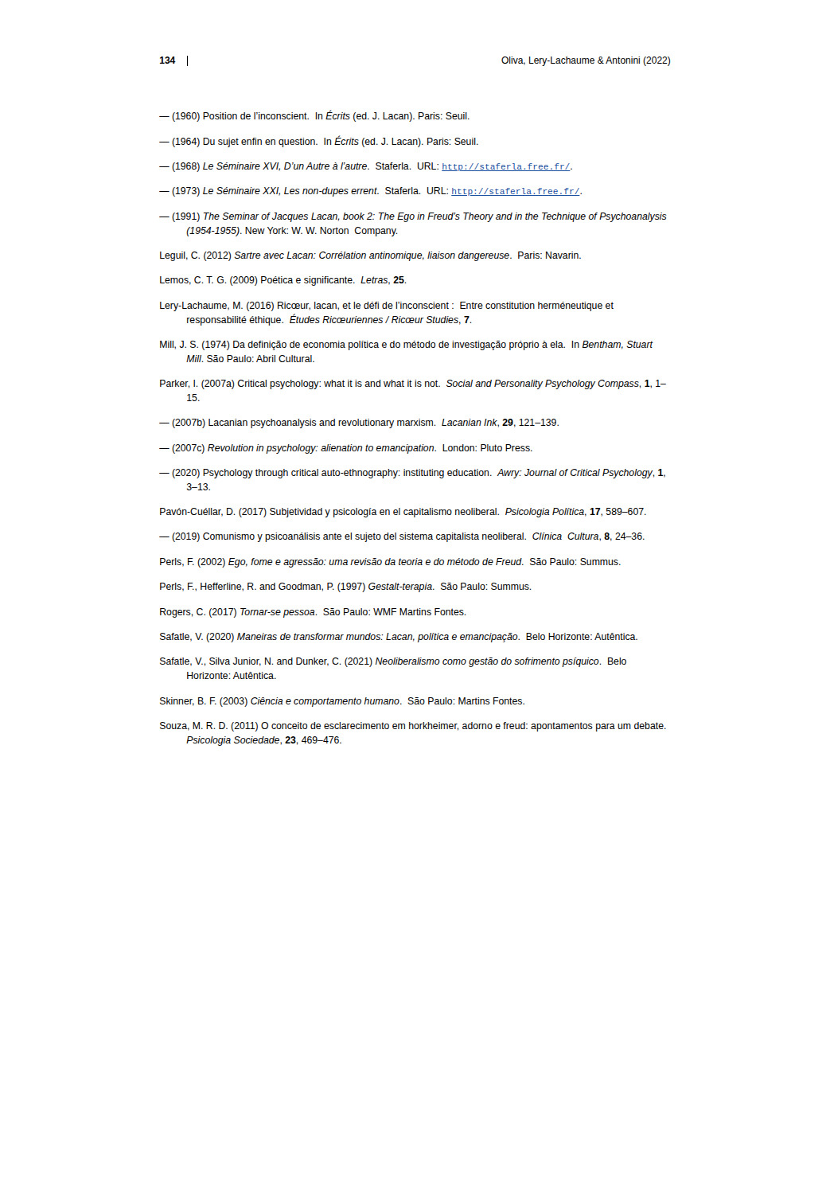134 Oliva, Lery-Lachaume & Antonini (2022)
— (1960) Position de l’inconscient. In Écrits (ed. J. Lacan). Paris: Seuil.
— (1964) Du sujet enfin en question. In Écrits (ed. J. Lacan). Paris: Seuil.
— (1968) Le Séminaire XVI, D’un Autre à l’autre. Staferla. URL: http://staferla.free.fr/.
— (1973) Le Séminaire XXI, Les non-dupes errent. Staferla. URL: http://staferla.free.fr/.
— (1991) The Seminar of Jacques Lacan, book 2: The Ego in Freud’s Theory and in the Technique of Psychoanalysis (1954-1955). New York: W. W. Norton Company.
Leguil, C. (2012) Sartre avec Lacan: Corrélation antinomique, liaison dangereuse. Paris: Navarin.
Lemos, C. T. G. (2009) Poética e significante. Letras, 25.
Lery-Lachaume, M. (2016) Ricœur, lacan, et le défi de l’inconscient : Entre constitution herméneutique et responsabilité éthique. Études Ricœuriennes / Ricœur Studies, 7.
Mill, J. S. (1974) Da definição de economia política e do método de investigação próprio à ela. In Bentham, Stuart Mill. São Paulo: Abril Cultural.
Parker, I. (2007a) Critical psychology: what it is and what it is not. Social and Personality Psychology Compass, 1, 1–15.
— (2007b) Lacanian psychoanalysis and revolutionary marxism. Lacanian Ink, 29, 121–139.
— (2007c) Revolution in psychology: alienation to emancipation. London: Pluto Press.
— (2020) Psychology through critical auto-ethnography: instituting education. Awry: Journal of Critical Psychology, 1, 3–13.
Pavón-Cuéllar, D. (2017) Subjetividad y psicología en el capitalismo neoliberal. Psicologia Política, 17, 589–607.
— (2019) Comunismo y psicoanálisis ante el sujeto del sistema capitalista neoliberal. Clínica Cultura, 8, 24–36.
Perls, F. (2002) Ego, fome e agressão: uma revisão da teoria e do método de Freud. São Paulo: Summus.
Perls, F., Hefferline, R. and Goodman, P. (1997) Gestalt-terapia. São Paulo: Summus.
Rogers, C. (2017) Tornar-se pessoa. São Paulo: WMF Martins Fontes.
Safatle, V. (2020) Maneiras de transformar mundos: Lacan, política e emancipação. Belo Horizonte: Autêntica.
Safatle, V., Silva Junior, N. and Dunker, C. (2021) Neoliberalismo como gestão do sofrimento psíquico. Belo Horizonte: Autêntica.
Skinner, B. F. (2003) Ciência e comportamento humano. São Paulo: Martins Fontes.
Souza, M. R. D. (2011) O conceito de esclarecimento em horkheimer, adorno e freud: apontamentos para um debate. Psicologia Sociedade, 23, 469–476.